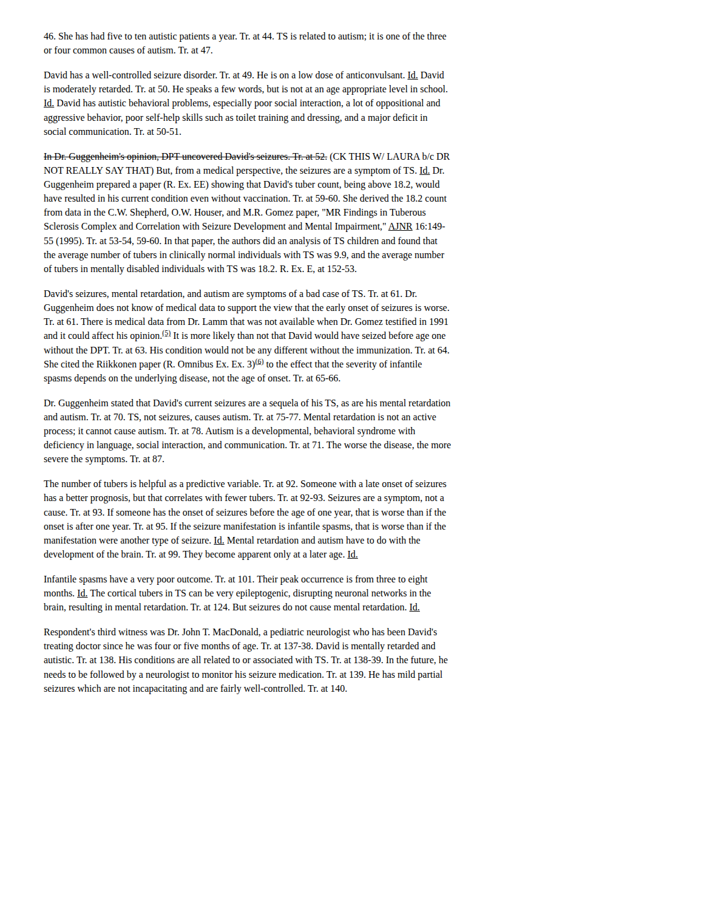46. She has had five to ten autistic patients a year. Tr. at 44. TS is related to autism; it is one of the three or four common causes of autism. Tr. at 47.
David has a well-controlled seizure disorder. Tr. at 49. He is on a low dose of anticonvulsant. Id. David is moderately retarded. Tr. at 50. He speaks a few words, but is not at an age appropriate level in school. Id. David has autistic behavioral problems, especially poor social interaction, a lot of oppositional and aggressive behavior, poor self-help skills such as toilet training and dressing, and a major deficit in social communication. Tr. at 50-51.
In Dr. Guggenheim's opinion, DPT uncovered David's seizures. Tr. at 52. (CK THIS W/ LAURA b/c DR NOT REALLY SAY THAT) But, from a medical perspective, the seizures are a symptom of TS. Id. Dr. Guggenheim prepared a paper (R. Ex. EE) showing that David's tuber count, being above 18.2, would have resulted in his current condition even without vaccination. Tr. at 59-60. She derived the 18.2 count from data in the C.W. Shepherd, O.W. Houser, and M.R. Gomez paper, "MR Findings in Tuberous Sclerosis Complex and Correlation with Seizure Development and Mental Impairment," AJNR 16:149-55 (1995). Tr. at 53-54, 59-60. In that paper, the authors did an analysis of TS children and found that the average number of tubers in clinically normal individuals with TS was 9.9, and the average number of tubers in mentally disabled individuals with TS was 18.2. R. Ex. E, at 152-53.
David's seizures, mental retardation, and autism are symptoms of a bad case of TS. Tr. at 61. Dr. Guggenheim does not know of medical data to support the view that the early onset of seizures is worse. Tr. at 61. There is medical data from Dr. Lamm that was not available when Dr. Gomez testified in 1991 and it could affect his opinion.(5) It is more likely than not that David would have seized before age one without the DPT. Tr. at 63. His condition would not be any different without the immunization. Tr. at 64. She cited the Riikkonen paper (R. Omnibus Ex. Ex. 3)(6) to the effect that the severity of infantile spasms depends on the underlying disease, not the age of onset. Tr. at 65-66.
Dr. Guggenheim stated that David's current seizures are a sequela of his TS, as are his mental retardation and autism. Tr. at 70. TS, not seizures, causes autism. Tr. at 75-77. Mental retardation is not an active process; it cannot cause autism. Tr. at 78. Autism is a developmental, behavioral syndrome with deficiency in language, social interaction, and communication. Tr. at 71. The worse the disease, the more severe the symptoms. Tr. at 87.
The number of tubers is helpful as a predictive variable. Tr. at 92. Someone with a late onset of seizures has a better prognosis, but that correlates with fewer tubers. Tr. at 92-93. Seizures are a symptom, not a cause. Tr. at 93. If someone has the onset of seizures before the age of one year, that is worse than if the onset is after one year. Tr. at 95. If the seizure manifestation is infantile spasms, that is worse than if the manifestation were another type of seizure. Id. Mental retardation and autism have to do with the development of the brain. Tr. at 99. They become apparent only at a later age. Id.
Infantile spasms have a very poor outcome. Tr. at 101. Their peak occurrence is from three to eight months. Id. The cortical tubers in TS can be very epileptogenic, disrupting neuronal networks in the brain, resulting in mental retardation. Tr. at 124. But seizures do not cause mental retardation. Id.
Respondent's third witness was Dr. John T. MacDonald, a pediatric neurologist who has been David's treating doctor since he was four or five months of age. Tr. at 137-38. David is mentally retarded and autistic. Tr. at 138. His conditions are all related to or associated with TS. Tr. at 138-39. In the future, he needs to be followed by a neurologist to monitor his seizure medication. Tr. at 139. He has mild partial seizures which are not incapacitating and are fairly well-controlled. Tr. at 140.